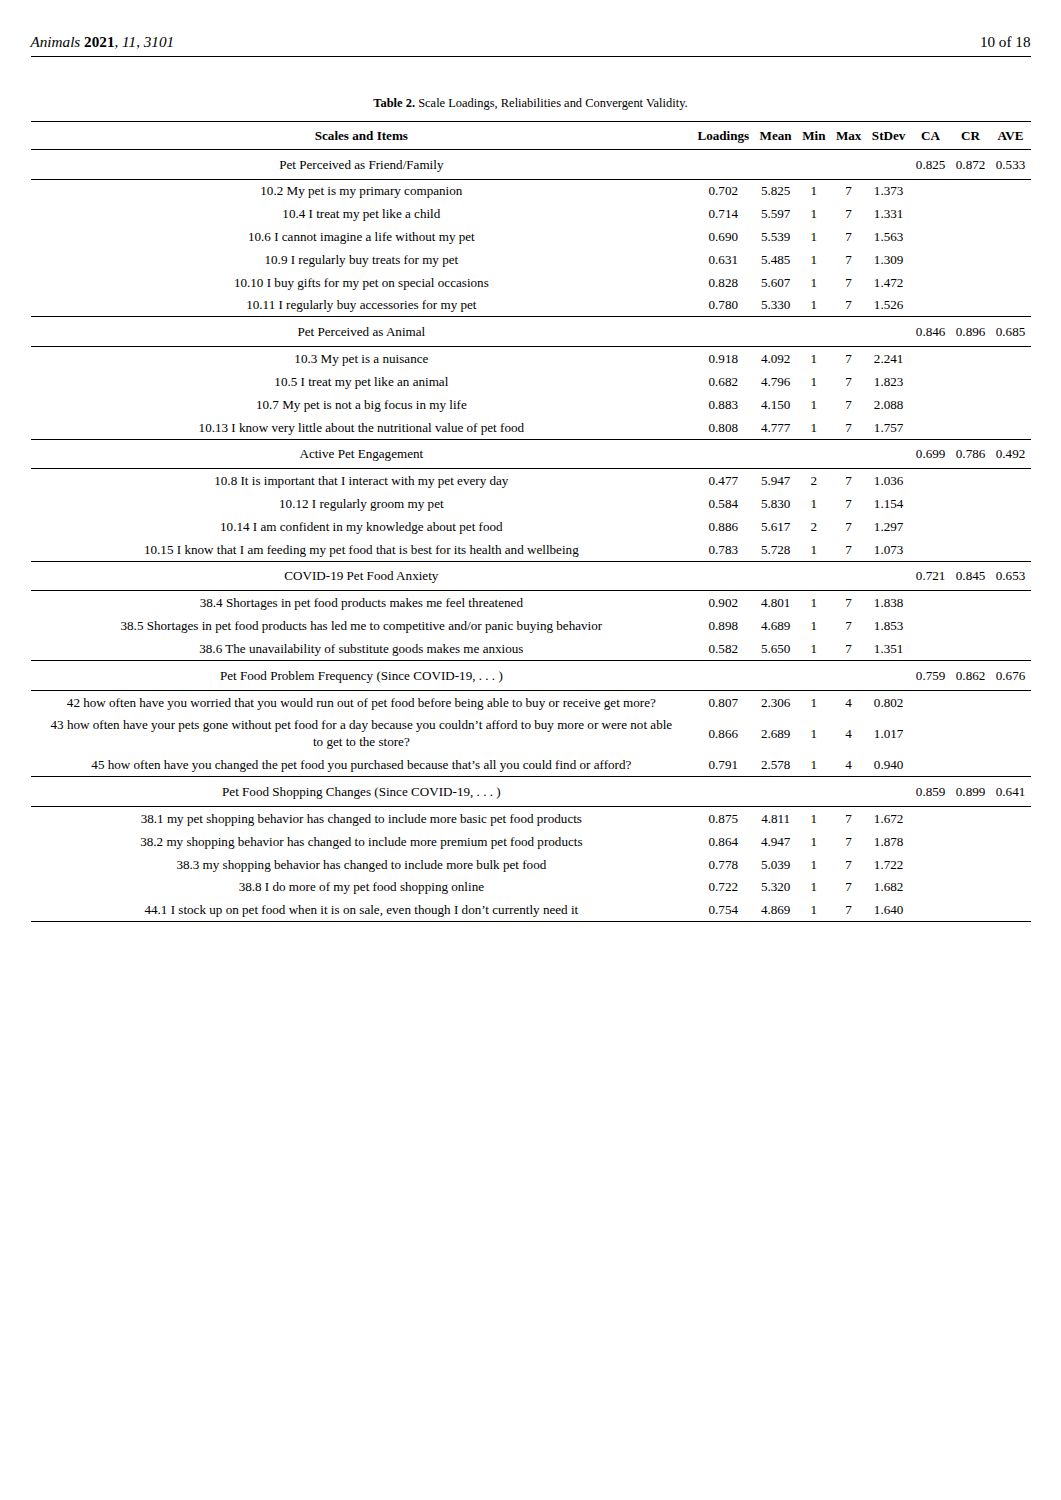Animals 2021, 11, 3101
10 of 18
Table 2. Scale Loadings, Reliabilities and Convergent Validity.
| Scales and Items | Loadings | Mean | Min | Max | StDev | CA | CR | AVE |
| --- | --- | --- | --- | --- | --- | --- | --- | --- |
| Pet Perceived as Friend/Family | | | | | | 0.825 | 0.872 | 0.533 |
| 10.2 My pet is my primary companion | 0.702 | 5.825 | 1 | 7 | 1.373 | | | |
| 10.4 I treat my pet like a child | 0.714 | 5.597 | 1 | 7 | 1.331 | | | |
| 10.6 I cannot imagine a life without my pet | 0.690 | 5.539 | 1 | 7 | 1.563 | | | |
| 10.9 I regularly buy treats for my pet | 0.631 | 5.485 | 1 | 7 | 1.309 | | | |
| 10.10 I buy gifts for my pet on special occasions | 0.828 | 5.607 | 1 | 7 | 1.472 | | | |
| 10.11 I regularly buy accessories for my pet | 0.780 | 5.330 | 1 | 7 | 1.526 | | | |
| Pet Perceived as Animal | | | | | | 0.846 | 0.896 | 0.685 |
| 10.3 My pet is a nuisance | 0.918 | 4.092 | 1 | 7 | 2.241 | | | |
| 10.5 I treat my pet like an animal | 0.682 | 4.796 | 1 | 7 | 1.823 | | | |
| 10.7 My pet is not a big focus in my life | 0.883 | 4.150 | 1 | 7 | 2.088 | | | |
| 10.13 I know very little about the nutritional value of pet food | 0.808 | 4.777 | 1 | 7 | 1.757 | | | |
| Active Pet Engagement | | | | | | 0.699 | 0.786 | 0.492 |
| 10.8 It is important that I interact with my pet every day | 0.477 | 5.947 | 2 | 7 | 1.036 | | | |
| 10.12 I regularly groom my pet | 0.584 | 5.830 | 1 | 7 | 1.154 | | | |
| 10.14 I am confident in my knowledge about pet food | 0.886 | 5.617 | 2 | 7 | 1.297 | | | |
| 10.15 I know that I am feeding my pet food that is best for its health and wellbeing | 0.783 | 5.728 | 1 | 7 | 1.073 | | | |
| COVID-19 Pet Food Anxiety | | | | | | 0.721 | 0.845 | 0.653 |
| 38.4 Shortages in pet food products makes me feel threatened | 0.902 | 4.801 | 1 | 7 | 1.838 | | | |
| 38.5 Shortages in pet food products has led me to competitive and/or panic buying behavior | 0.898 | 4.689 | 1 | 7 | 1.853 | | | |
| 38.6 The unavailability of substitute goods makes me anxious | 0.582 | 5.650 | 1 | 7 | 1.351 | | | |
| Pet Food Problem Frequency (Since COVID-19, . . . ) | | | | | | 0.759 | 0.862 | 0.676 |
| 42 how often have you worried that you would run out of pet food before being able to buy or receive get more? | 0.807 | 2.306 | 1 | 4 | 0.802 | | | |
| 43 how often have your pets gone without pet food for a day because you couldn’t afford to buy more or were not able to get to the store? | 0.866 | 2.689 | 1 | 4 | 1.017 | | | |
| 45 how often have you changed the pet food you purchased because that’s all you could find or afford? | 0.791 | 2.578 | 1 | 4 | 0.940 | | | |
| Pet Food Shopping Changes (Since COVID-19, . . . ) | | | | | | 0.859 | 0.899 | 0.641 |
| 38.1 my pet shopping behavior has changed to include more basic pet food products | 0.875 | 4.811 | 1 | 7 | 1.672 | | | |
| 38.2 my shopping behavior has changed to include more premium pet food products | 0.864 | 4.947 | 1 | 7 | 1.878 | | | |
| 38.3 my shopping behavior has changed to include more bulk pet food | 0.778 | 5.039 | 1 | 7 | 1.722 | | | |
| 38.8 I do more of my pet food shopping online | 0.722 | 5.320 | 1 | 7 | 1.682 | | | |
| 44.1 I stock up on pet food when it is on sale, even though I don’t currently need it | 0.754 | 4.869 | 1 | 7 | 1.640 | | | |